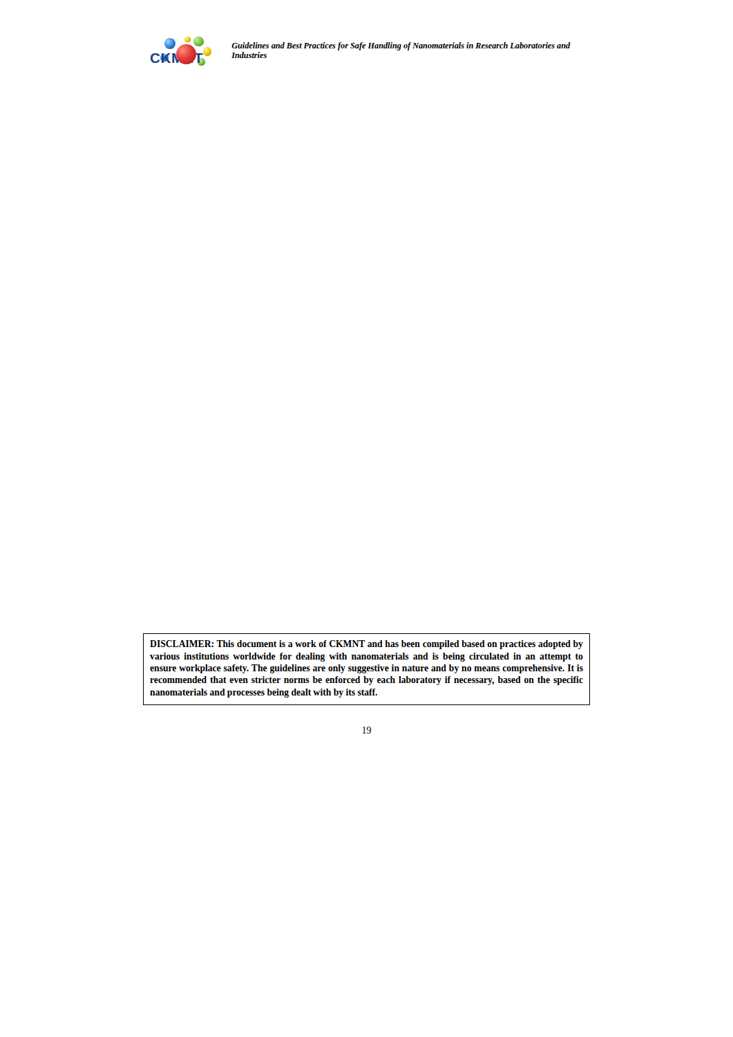CKMNT
Guidelines and Best Practices for Safe Handling of Nanomaterials in Research Laboratories and Industries
DISCLAIMER: This document is a work of CKMNT and has been compiled based on practices adopted by various institutions worldwide for dealing with nanomaterials and is being circulated in an attempt to ensure workplace safety. The guidelines are only suggestive in nature and by no means comprehensive. It is recommended that even stricter norms be enforced by each laboratory if necessary, based on the specific nanomaterials and processes being dealt with by its staff.
19